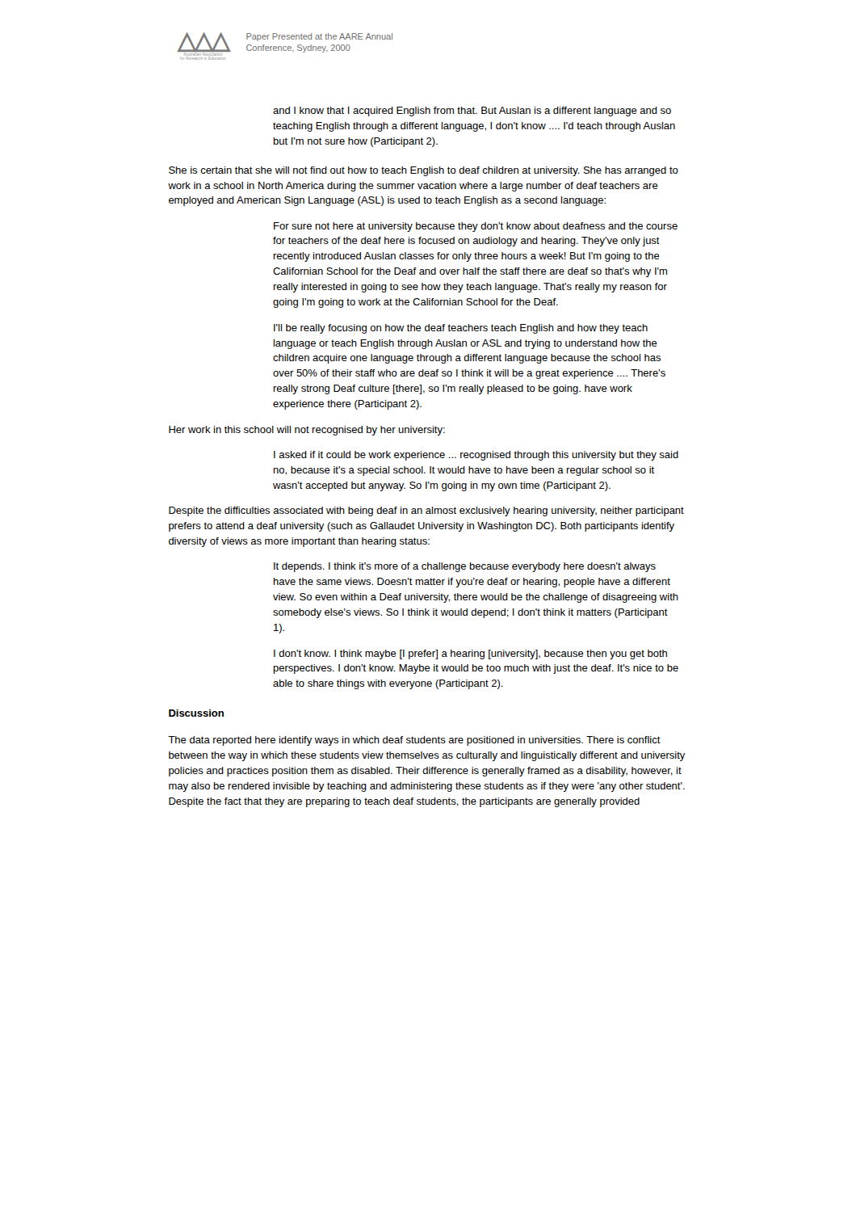△△△
Australian Association
for Research in Education
Paper Presented at the AARE Annual
Conference, Sydney, 2000
and I know that I acquired English from that. But Auslan is a different language and so teaching English through a different language, I don't know .... I'd teach through Auslan but I'm not sure how (Participant 2).
She is certain that she will not find out how to teach English to deaf children at university. She has arranged to work in a school in North America during the summer vacation where a large number of deaf teachers are employed and American Sign Language (ASL) is used to teach English as a second language:
For sure not here at university because they don't know about deafness and the course for teachers of the deaf here is focused on audiology and hearing. They've only just recently introduced Auslan classes for only three hours a week! But I'm going to the Californian School for the Deaf and over half the staff there are deaf so that's why I'm really interested in going to see how they teach language. That's really my reason for going I'm going to work at the Californian School for the Deaf.
I'll be really focusing on how the deaf teachers teach English and how they teach language or teach English through Auslan or ASL and trying to understand how the children acquire one language through a different language because the school has over 50% of their staff who are deaf so I think it will be a great experience .... There's really strong Deaf culture [there], so I'm really pleased to be going. have work experience there (Participant 2).
Her work in this school will not recognised by her university:
I asked if it could be work experience ... recognised through this university but they said no, because it's a special school. It would have to have been a regular school so it wasn't accepted but anyway. So I'm going in my own time (Participant 2).
Despite the difficulties associated with being deaf in an almost exclusively hearing university, neither participant prefers to attend a deaf university (such as Gallaudet University in Washington DC). Both participants identify diversity of views as more important than hearing status:
It depends. I think it's more of a challenge because everybody here doesn't always have the same views. Doesn't matter if you're deaf or hearing, people have a different view. So even within a Deaf university, there would be the challenge of disagreeing with somebody else's views. So I think it would depend; I don't think it matters (Participant 1).
I don't know. I think maybe [I prefer] a hearing [university], because then you get both perspectives. I don't know. Maybe it would be too much with just the deaf. It's nice to be able to share things with everyone (Participant 2).
Discussion
The data reported here identify ways in which deaf students are positioned in universities. There is conflict between the way in which these students view themselves as culturally and linguistically different and university policies and practices position them as disabled. Their difference is generally framed as a disability, however, it may also be rendered invisible by teaching and administering these students as if they were 'any other student'. Despite the fact that they are preparing to teach deaf students, the participants are generally provided